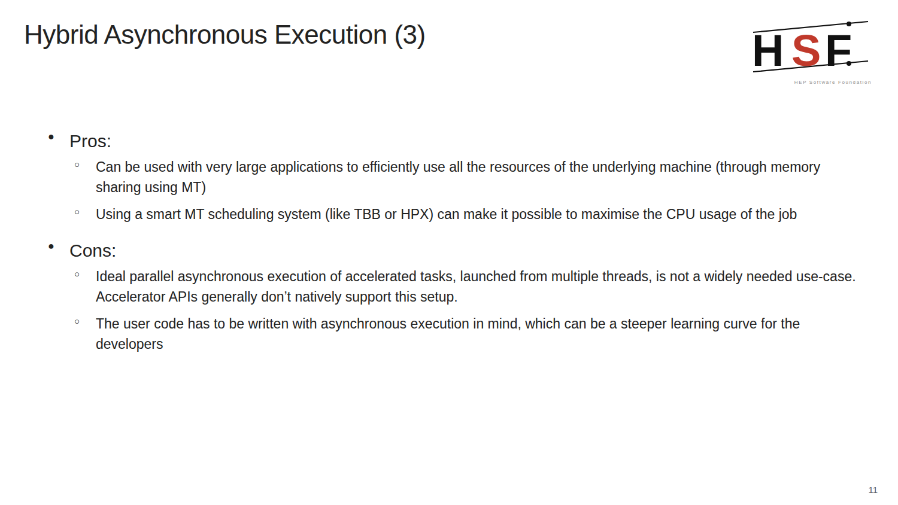Hybrid Asynchronous Execution (3)
H S F HEP Software Foundation
Pros:
Can be used with very large applications to efficiently use all the resources of the underlying machine (through memory sharing using MT)
Using a smart MT scheduling system (like TBB or HPX) can make it possible to maximise the CPU usage of the job
Cons:
Ideal parallel asynchronous execution of accelerated tasks, launched from multiple threads, is not a widely needed use-case. Accelerator APIs generally don’t natively support this setup.
The user code has to be written with asynchronous execution in mind, which can be a steeper learning curve for the developers
11